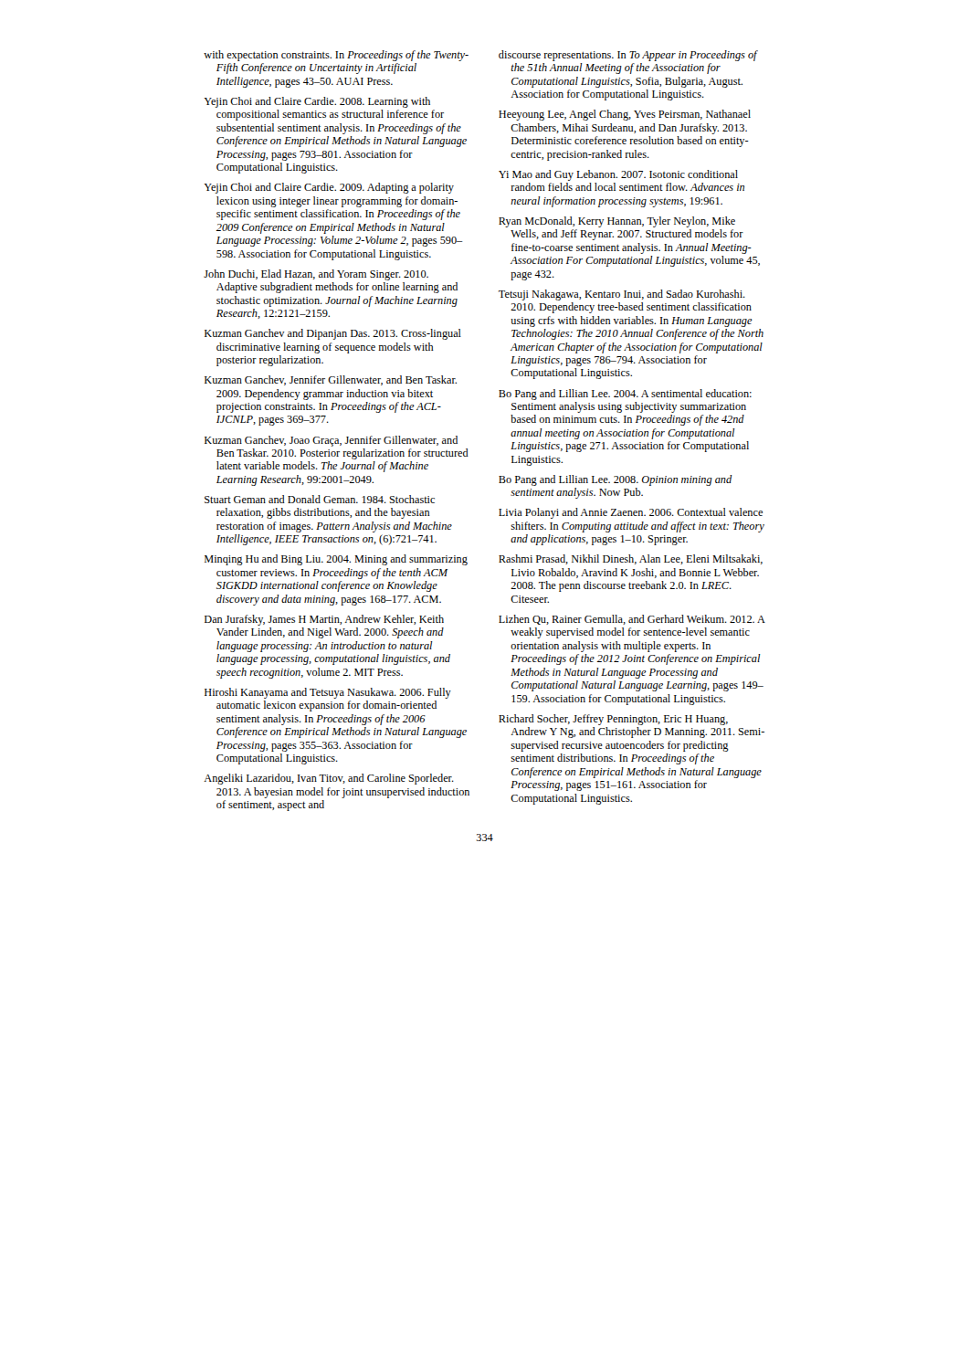with expectation constraints. In Proceedings of the Twenty-Fifth Conference on Uncertainty in Artificial Intelligence, pages 43–50. AUAI Press.
Yejin Choi and Claire Cardie. 2008. Learning with compositional semantics as structural inference for subsentential sentiment analysis. In Proceedings of the Conference on Empirical Methods in Natural Language Processing, pages 793–801. Association for Computational Linguistics.
Yejin Choi and Claire Cardie. 2009. Adapting a polarity lexicon using integer linear programming for domain-specific sentiment classification. In Proceedings of the 2009 Conference on Empirical Methods in Natural Language Processing: Volume 2-Volume 2, pages 590–598. Association for Computational Linguistics.
John Duchi, Elad Hazan, and Yoram Singer. 2010. Adaptive subgradient methods for online learning and stochastic optimization. Journal of Machine Learning Research, 12:2121–2159.
Kuzman Ganchev and Dipanjan Das. 2013. Cross-lingual discriminative learning of sequence models with posterior regularization.
Kuzman Ganchev, Jennifer Gillenwater, and Ben Taskar. 2009. Dependency grammar induction via bitext projection constraints. In Proceedings of the ACL-IJCNLP, pages 369–377.
Kuzman Ganchev, Joao Graça, Jennifer Gillenwater, and Ben Taskar. 2010. Posterior regularization for structured latent variable models. The Journal of Machine Learning Research, 99:2001–2049.
Stuart Geman and Donald Geman. 1984. Stochastic relaxation, gibbs distributions, and the bayesian restoration of images. Pattern Analysis and Machine Intelligence, IEEE Transactions on, (6):721–741.
Minqing Hu and Bing Liu. 2004. Mining and summarizing customer reviews. In Proceedings of the tenth ACM SIGKDD international conference on Knowledge discovery and data mining, pages 168–177. ACM.
Dan Jurafsky, James H Martin, Andrew Kehler, Keith Vander Linden, and Nigel Ward. 2000. Speech and language processing: An introduction to natural language processing, computational linguistics, and speech recognition, volume 2. MIT Press.
Hiroshi Kanayama and Tetsuya Nasukawa. 2006. Fully automatic lexicon expansion for domain-oriented sentiment analysis. In Proceedings of the 2006 Conference on Empirical Methods in Natural Language Processing, pages 355–363. Association for Computational Linguistics.
Angeliki Lazaridou, Ivan Titov, and Caroline Sporleder. 2013. A bayesian model for joint unsupervised induction of sentiment, aspect and
discourse representations. In To Appear in Proceedings of the 51th Annual Meeting of the Association for Computational Linguistics, Sofia, Bulgaria, August. Association for Computational Linguistics.
Heeyoung Lee, Angel Chang, Yves Peirsman, Nathanael Chambers, Mihai Surdeanu, and Dan Jurafsky. 2013. Deterministic coreference resolution based on entity-centric, precision-ranked rules.
Yi Mao and Guy Lebanon. 2007. Isotonic conditional random fields and local sentiment flow. Advances in neural information processing systems, 19:961.
Ryan McDonald, Kerry Hannan, Tyler Neylon, Mike Wells, and Jeff Reynar. 2007. Structured models for fine-to-coarse sentiment analysis. In Annual Meeting-Association For Computational Linguistics, volume 45, page 432.
Tetsuji Nakagawa, Kentaro Inui, and Sadao Kurohashi. 2010. Dependency tree-based sentiment classification using crfs with hidden variables. In Human Language Technologies: The 2010 Annual Conference of the North American Chapter of the Association for Computational Linguistics, pages 786–794. Association for Computational Linguistics.
Bo Pang and Lillian Lee. 2004. A sentimental education: Sentiment analysis using subjectivity summarization based on minimum cuts. In Proceedings of the 42nd annual meeting on Association for Computational Linguistics, page 271. Association for Computational Linguistics.
Bo Pang and Lillian Lee. 2008. Opinion mining and sentiment analysis. Now Pub.
Livia Polanyi and Annie Zaenen. 2006. Contextual valence shifters. In Computing attitude and affect in text: Theory and applications, pages 1–10. Springer.
Rashmi Prasad, Nikhil Dinesh, Alan Lee, Eleni Miltsakaki, Livio Robaldo, Aravind K Joshi, and Bonnie L Webber. 2008. The penn discourse treebank 2.0. In LREC. Citeseer.
Lizhen Qu, Rainer Gemulla, and Gerhard Weikum. 2012. A weakly supervised model for sentence-level semantic orientation analysis with multiple experts. In Proceedings of the 2012 Joint Conference on Empirical Methods in Natural Language Processing and Computational Natural Language Learning, pages 149–159. Association for Computational Linguistics.
Richard Socher, Jeffrey Pennington, Eric H Huang, Andrew Y Ng, and Christopher D Manning. 2011. Semi-supervised recursive autoencoders for predicting sentiment distributions. In Proceedings of the Conference on Empirical Methods in Natural Language Processing, pages 151–161. Association for Computational Linguistics.
334